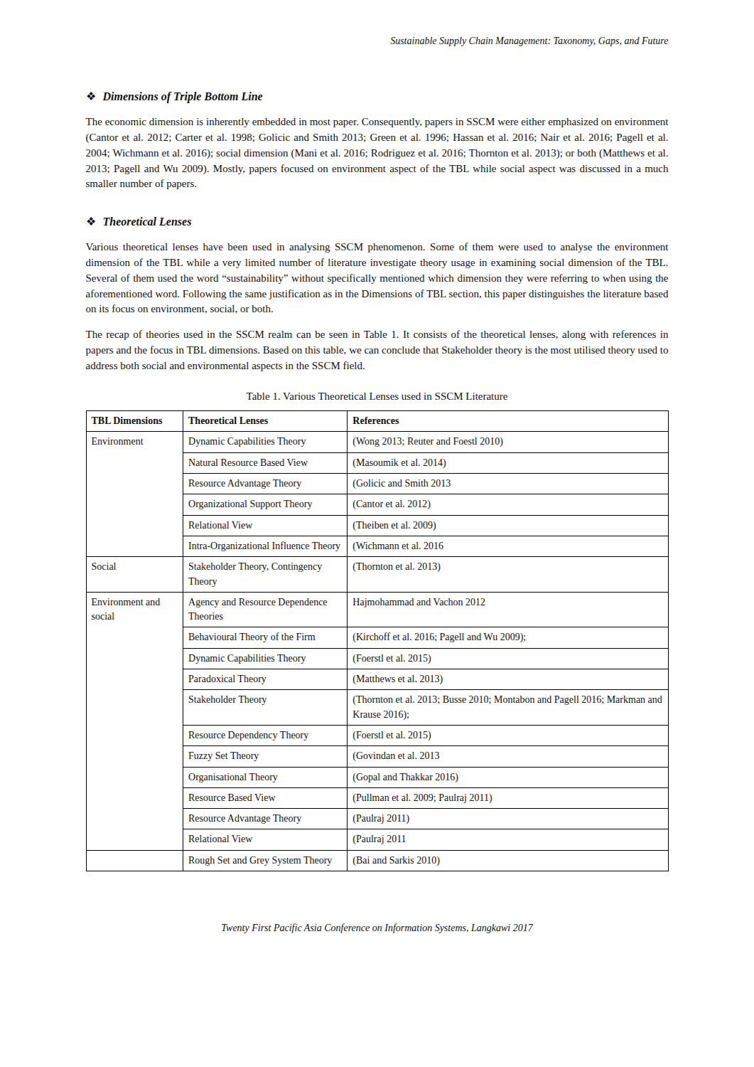Sustainable Supply Chain Management: Taxonomy, Gaps, and Future
Dimensions of Triple Bottom Line
The economic dimension is inherently embedded in most paper. Consequently, papers in SSCM were either emphasized on environment (Cantor et al. 2012; Carter et al. 1998; Golicic and Smith 2013; Green et al. 1996; Hassan et al. 2016; Nair et al. 2016; Pagell et al. 2004; Wichmann et al. 2016); social dimension (Mani et al. 2016; Rodriguez et al. 2016; Thornton et al. 2013); or both (Matthews et al. 2013; Pagell and Wu 2009). Mostly, papers focused on environment aspect of the TBL while social aspect was discussed in a much smaller number of papers.
Theoretical Lenses
Various theoretical lenses have been used in analysing SSCM phenomenon. Some of them were used to analyse the environment dimension of the TBL while a very limited number of literature investigate theory usage in examining social dimension of the TBL. Several of them used the word “sustainability” without specifically mentioned which dimension they were referring to when using the aforementioned word. Following the same justification as in the Dimensions of TBL section, this paper distinguishes the literature based on its focus on environment, social, or both.
The recap of theories used in the SSCM realm can be seen in Table 1. It consists of the theoretical lenses, along with references in papers and the focus in TBL dimensions. Based on this table, we can conclude that Stakeholder theory is the most utilised theory used to address both social and environmental aspects in the SSCM field.
Table 1. Various Theoretical Lenses used in SSCM Literature
| TBL Dimensions | Theoretical Lenses | References |
| --- | --- | --- |
| Environment | Dynamic Capabilities Theory | (Wong 2013; Reuter and Foestl 2010) |
| Natural Resource Based View | (Masoumik et al. 2014) |
| Resource Advantage Theory | (Golicic and Smith 2013 |
| Organizational Support Theory | (Cantor et al. 2012) |
| Relational View | (Theiben et al. 2009) |
| Intra-Organizational Influence Theory | (Wichmann et al. 2016 |
| Social | Stakeholder Theory, Contingency Theory | (Thornton et al. 2013) |
| Environment and social | Agency and Resource Dependence Theories | Hajmohammad and Vachon 2012 |
| Behavioural Theory of the Firm | (Kirchoff et al. 2016; Pagell and Wu 2009); |
| Dynamic Capabilities Theory | (Foerstl et al. 2015) |
| Paradoxical Theory | (Matthews et al. 2013) |
| Stakeholder Theory | (Thornton et al. 2013; Busse 2010; Montabon and Pagell 2016; Markman and Krause 2016); |
| Resource Dependency Theory | (Foerstl et al. 2015) |
| Fuzzy Set Theory | (Govindan et al. 2013 |
| Organisational Theory | (Gopal and Thakkar 2016) |
| Resource Based View | (Pullman et al. 2009; Paulraj 2011) |
| Resource Advantage Theory | (Paulraj 2011) |
| Relational View | (Paulraj 2011 |
| | Rough Set and Grey System Theory | (Bai and Sarkis 2010) |
Twenty First Pacific Asia Conference on Information Systems, Langkawi 2017